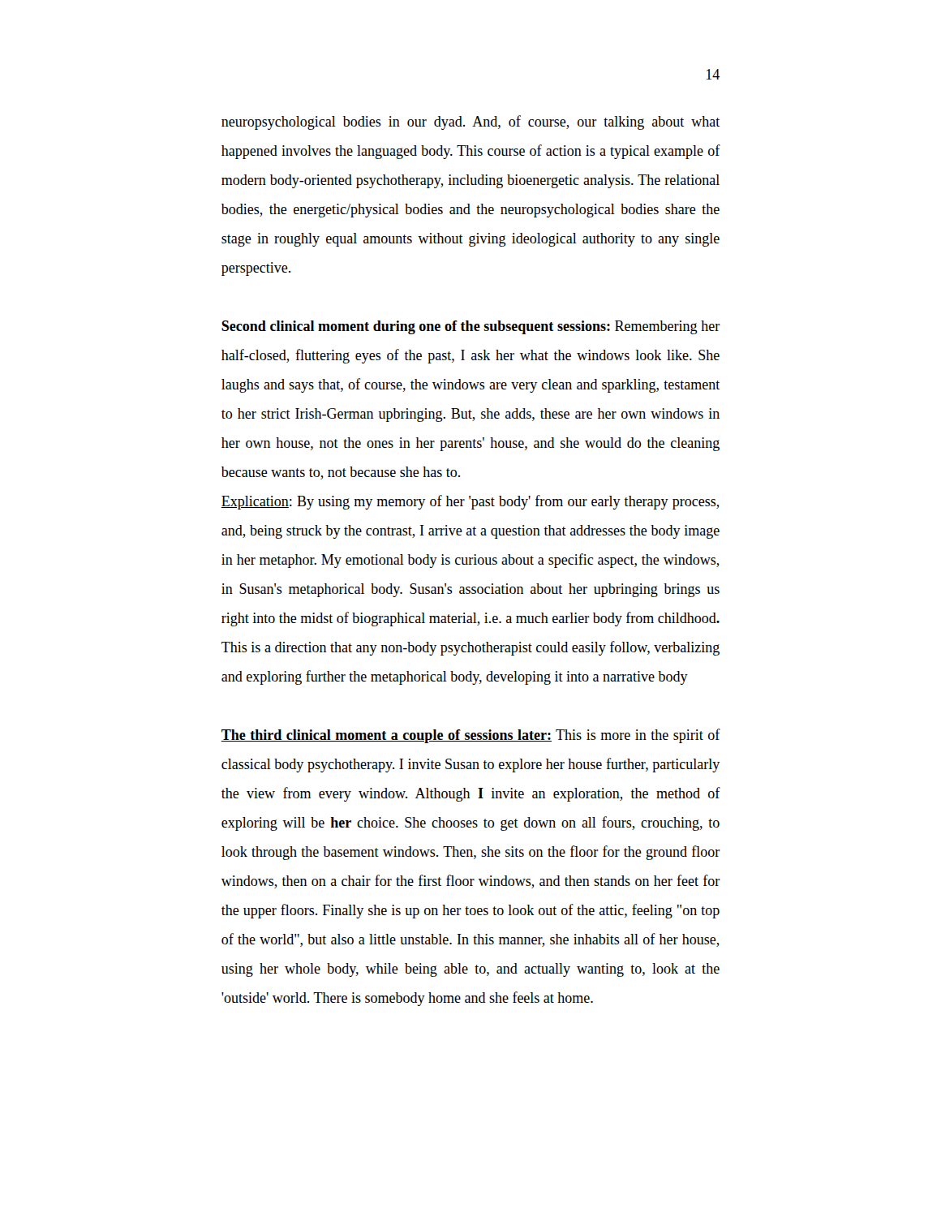14
neuropsychological bodies in our dyad. And, of course, our talking about what happened involves the languaged body. This course of action is a typical example of modern body-oriented psychotherapy, including bioenergetic analysis. The relational bodies, the energetic/physical bodies and the neuropsychological bodies share the stage in roughly equal amounts without giving ideological authority to any single perspective.
Second clinical moment during one of the subsequent sessions: Remembering her half-closed, fluttering eyes of the past, I ask her what the windows look like. She laughs and says that, of course, the windows are very clean and sparkling, testament to her strict Irish-German upbringing. But, she adds, these are her own windows in her own house, not the ones in her parents' house, and she would do the cleaning because wants to, not because she has to.
Explication: By using my memory of her 'past body' from our early therapy process, and, being struck by the contrast, I arrive at a question that addresses the body image in her metaphor. My emotional body is curious about a specific aspect, the windows, in Susan's metaphorical body. Susan's association about her upbringing brings us right into the midst of biographical material, i.e. a much earlier body from childhood. This is a direction that any non-body psychotherapist could easily follow, verbalizing and exploring further the metaphorical body, developing it into a narrative body
The third clinical moment a couple of sessions later: This is more in the spirit of classical body psychotherapy. I invite Susan to explore her house further, particularly the view from every window. Although I invite an exploration, the method of exploring will be her choice. She chooses to get down on all fours, crouching, to look through the basement windows. Then, she sits on the floor for the ground floor windows, then on a chair for the first floor windows, and then stands on her feet for the upper floors. Finally she is up on her toes to look out of the attic, feeling "on top of the world", but also a little unstable. In this manner, she inhabits all of her house, using her whole body, while being able to, and actually wanting to, look at the 'outside' world. There is somebody home and she feels at home.